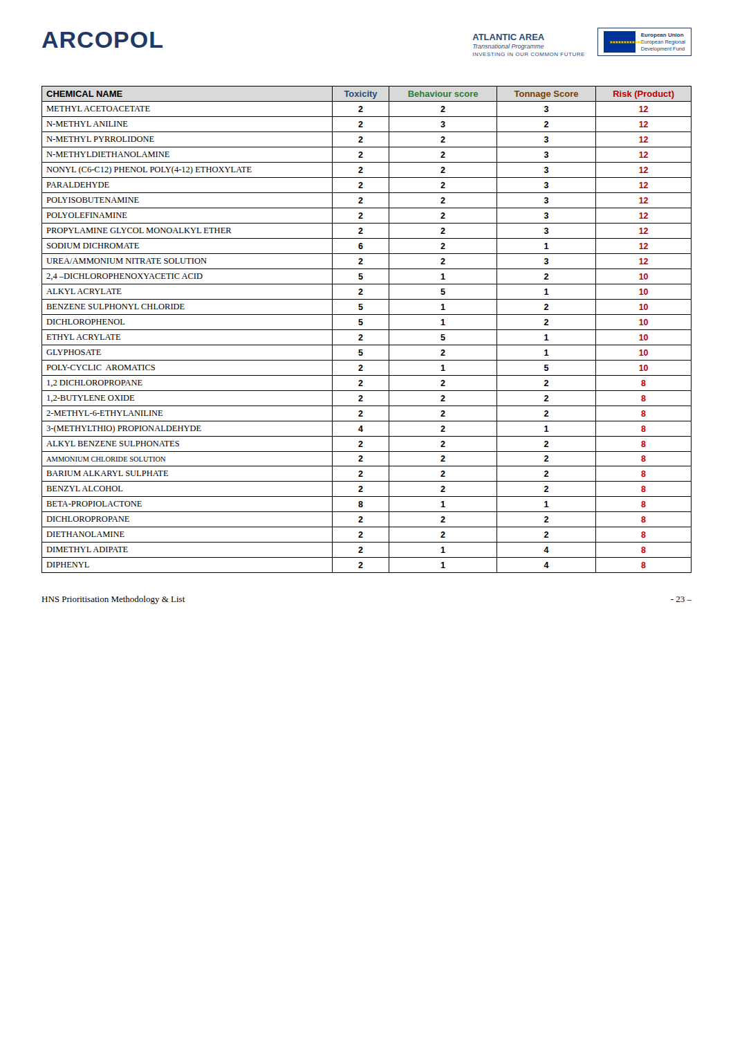ARCOPOL
ATLANTIC AREA Transnational Programme INVESTING IN OUR COMMON FUTURE
European Union European Regional
Development Fund
HNS prioritisation table
| CHEMICAL NAME | Toxicity | Behaviour score | Tonnage Score | Risk (Product) |
| --- | --- | --- | --- | --- |
| METHYL ACETOACETATE | 2 | 2 | 3 | 12 |
| N-METHYL ANILINE | 2 | 3 | 2 | 12 |
| N-METHYL PYRROLIDONE | 2 | 2 | 3 | 12 |
| N-METHYLDIETHANOLAMINE | 2 | 2 | 3 | 12 |
| NONYL (C6-C12) PHENOL POLY(4-12) ETHOXYLATE | 2 | 2 | 3 | 12 |
| PARALDEHYDE | 2 | 2 | 3 | 12 |
| POLYISOBUTENAMINE | 2 | 2 | 3 | 12 |
| POLYOLEFINAMINE | 2 | 2 | 3 | 12 |
| PROPYLAMINE GLYCOL MONOALKYL ETHER | 2 | 2 | 3 | 12 |
| SODIUM DICHROMATE | 6 | 2 | 1 | 12 |
| UREA/AMMONIUM NITRATE SOLUTION | 2 | 2 | 3 | 12 |
| 2,4 –DICHLOROPHENOXYACETIC ACID | 5 | 1 | 2 | 10 |
| ALKYL ACRYLATE | 2 | 5 | 1 | 10 |
| BENZENE SULPHONYL CHLORIDE | 5 | 1 | 2 | 10 |
| DICHLOROPHENOL | 5 | 1 | 2 | 10 |
| ETHYL ACRYLATE | 2 | 5 | 1 | 10 |
| GLYPHOSATE | 5 | 2 | 1 | 10 |
| POLY-CYCLIC AROMATICS | 2 | 1 | 5 | 10 |
| 1,2 DICHLOROPROPANE | 2 | 2 | 2 | 8 |
| 1,2-BUTYLENE OXIDE | 2 | 2 | 2 | 8 |
| 2-METHYL-6-ETHYLANILINE | 2 | 2 | 2 | 8 |
| 3-(METHYLTHIO) PROPIONALDEHYDE | 4 | 2 | 1 | 8 |
| ALKYL BENZENE SULPHONATES | 2 | 2 | 2 | 8 |
| AMMONIUM CHLORIDE SOLUTION | 2 | 2 | 2 | 8 |
| BARIUM ALKARYL SULPHATE | 2 | 2 | 2 | 8 |
| BENZYL ALCOHOL | 2 | 2 | 2 | 8 |
| BETA-PROPIOLACTONE | 8 | 1 | 1 | 8 |
| DICHLOROPROPANE | 2 | 2 | 2 | 8 |
| DIETHANOLAMINE | 2 | 2 | 2 | 8 |
| DIMETHYL ADIPATE | 2 | 1 | 4 | 8 |
| DIPHENYL | 2 | 1 | 4 | 8 |
HNS Prioritisation Methodology & List - 23 –